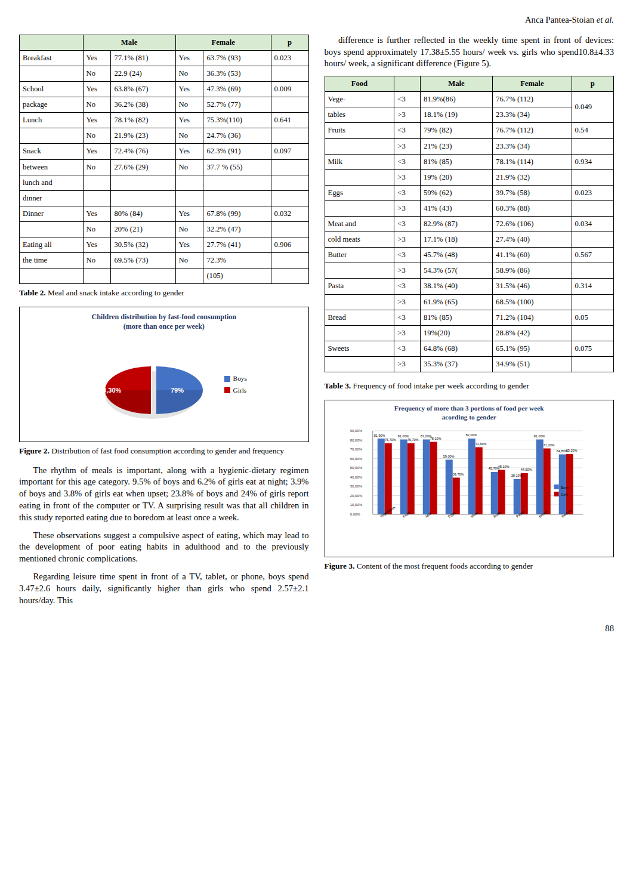Anca Pantea-Stoian et al.
| | Male | Female | p |
| --- | --- | --- | --- |
| Breakfast | Yes | 77.1% (81) | Yes | 63.7% (93) | 0.023 |
| | No | 22.9 (24) | No | 36.3% (53) | |
| School | Yes | 63.8% (67) | Yes | 47.3% (69) | 0.009 |
| package | No | 36.2% (38) | No | 52.7% (77) | |
| Lunch | Yes | 78.1% (82) | Yes | 75.3%(110) | 0.641 |
| | No | 21.9% (23) | No | 24.7% (36) | |
| Snack | Yes | 72.4% (76) | Yes | 62.3% (91) | 0.097 |
| between | No | 27.6% (29) | No | 37.7 % (55) | |
| lunch and | | | | | |
| dinner | | | | | |
| Dinner | Yes | 80% (84) | Yes | 67.8% (99) | 0.032 |
| | No | 20% (21) | No | 32.2% (47) | |
| Eating all | Yes | 30.5% (32) | Yes | 27.7% (41) | 0.906 |
| the time | No | 69.5% (73) | No | 72.3% | |
| | | | | (105) | |
Table 2. Meal and snack intake according to gender
Children distribution by fast-food consumption
(more than once per week)
73,30% 79%
Boys
Girls
Figure 2. Distribution of fast food consumption according to gender and frequency
The rhythm of meals is important, along with a hygienic-dietary regimen important for this age category. 9.5% of boys and 6.2% of girls eat at night; 3.9% of boys and 3.8% of girls eat when upset; 23.8% of boys and 24% of girls report eating in front of the computer or TV. A surprising result was that all children in this study reported eating due to boredom at least once a week.
These observations suggest a compulsive aspect of eating, which may lead to the development of poor eating habits in adulthood and to the previously mentioned chronic complications.
Regarding leisure time spent in front of a TV, tablet, or phone, boys spend 3.47±2.6 hours daily, significantly higher than girls who spend 2.57±2.1 hours/day. This
difference is further reflected in the weekly time spent in front of devices: boys spend approximately 17.38±5.55 hours/ week vs. girls who spend10.8±4.33 hours/ week, a significant difference (Figure 5).
| Food | | Male | Female | p |
| --- | --- | --- | --- | --- |
| Vege- | <3 | 81.9%(86) | 76.7% (112) | 0.049 |
| tables | >3 | 18.1% (19) | 23.3% (34) |
| Fruits | <3 | 79% (82) | 76.7% (112) | 0.54 |
| | >3 | 21% (23) | 23.3% (34) | |
| Milk | <3 | 81% (85) | 78.1% (114) | 0.934 |
| | >3 | 19% (20) | 21.9% (32) | |
| Eggs | <3 | 59% (62) | 39.7% (58) | 0.023 |
| | >3 | 41% (43) | 60.3% (88) | |
| Meat and | <3 | 82.9% (87) | 72.6% (106) | 0.034 |
| cold meats | >3 | 17.1% (18) | 27.4% (40) | |
| Butter | <3 | 45.7% (48) | 41.1% (60) | 0.567 |
| | >3 | 54.3% (57( | 58.9% (86) | |
| Pasta | <3 | 38.1% (40) | 31.5% (46) | 0.314 |
| | >3 | 61.9% (65) | 68.5% (100) | |
| Bread | <3 | 81% (85) | 71.2% (104) | 0.05 |
| | >3 | 19%(20) | 28.8% (42) | |
| Sweets | <3 | 64.8% (68) | 65.1% (95) | 0.075 |
| | >3 | 35.3% (37) | 34.9% (51) | |
Table 3. Frequency of food intake per week according to gender
Frequency of more than 3 portions of food per week
acording to gender
90,00% 80,00% 70,00% 60,00% 50,00% 40,00% 30,00% 20,00% 10,00% 0,00% 81,90% 76,70% 81,00% 76,70% 81,00% 78,10% 59,00% 39,70% 82,00% 72,60% 45,70% 48,10% 38,10% 44,50% 81,00% 71,20% 64,80% 65,20% Vegetables Fruits Milk Eggs Meat Butter Pasta Bread Sweets Boys Girls
Figure 3. Content of the most frequent foods according to gender
88